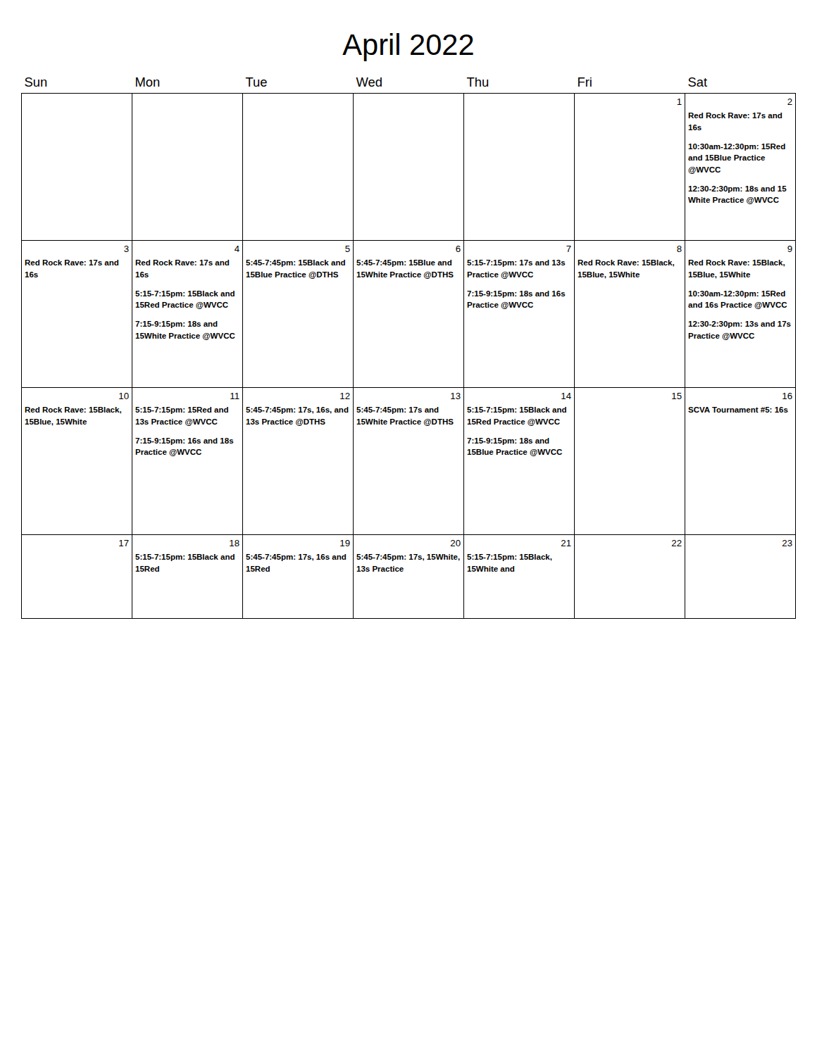April 2022
| Sun | Mon | Tue | Wed | Thu | Fri | Sat |
| --- | --- | --- | --- | --- | --- | --- |
| | | | | | 1 | 2 Red Rock Rave: 17s and 16s 10:30am-12:30pm: 15Red and 15Blue Practice @WVCC 12:30-2:30pm: 18s and 15 White Practice @WVCC |
| 3 Red Rock Rave: 17s and 16s | 4 Red Rock Rave: 17s and 16s 5:15-7:15pm: 15Black and 15Red Practice @WVCC 7:15-9:15pm: 18s and 15White Practice @WVCC | 5 5:45-7:45pm: 15Black and 15Blue Practice @DTHS | 6 5:45-7:45pm: 15Blue and 15White Practice @DTHS | 7 5:15-7:15pm: 17s and 13s Practice @WVCC 7:15-9:15pm: 18s and 16s Practice @WVCC | 8 Red Rock Rave: 15Black, 15Blue, 15White | 9 Red Rock Rave: 15Black, 15Blue, 15White 10:30am-12:30pm: 15Red and 16s Practice @WVCC 12:30-2:30pm: 13s and 17s Practice @WVCC |
| 10 Red Rock Rave: 15Black, 15Blue, 15White | 11 5:15-7:15pm: 15Red and 13s Practice @WVCC 7:15-9:15pm: 16s and 18s Practice @WVCC | 12 5:45-7:45pm: 17s, 16s, and 13s Practice @DTHS | 13 5:45-7:45pm: 17s and 15White Practice @DTHS | 14 5:15-7:15pm: 15Black and 15Red Practice @WVCC 7:15-9:15pm: 18s and 15Blue Practice @WVCC | 15 | 16 SCVA Tournament #5: 16s |
| 17 | 18 5:15-7:15pm: 15Black and 15Red | 19 5:45-7:45pm: 17s, 16s and 15Red | 20 5:45-7:45pm: 17s, 15White, 13s Practice | 21 5:15-7:15pm: 15Black, 15White and | 22 | 23 |